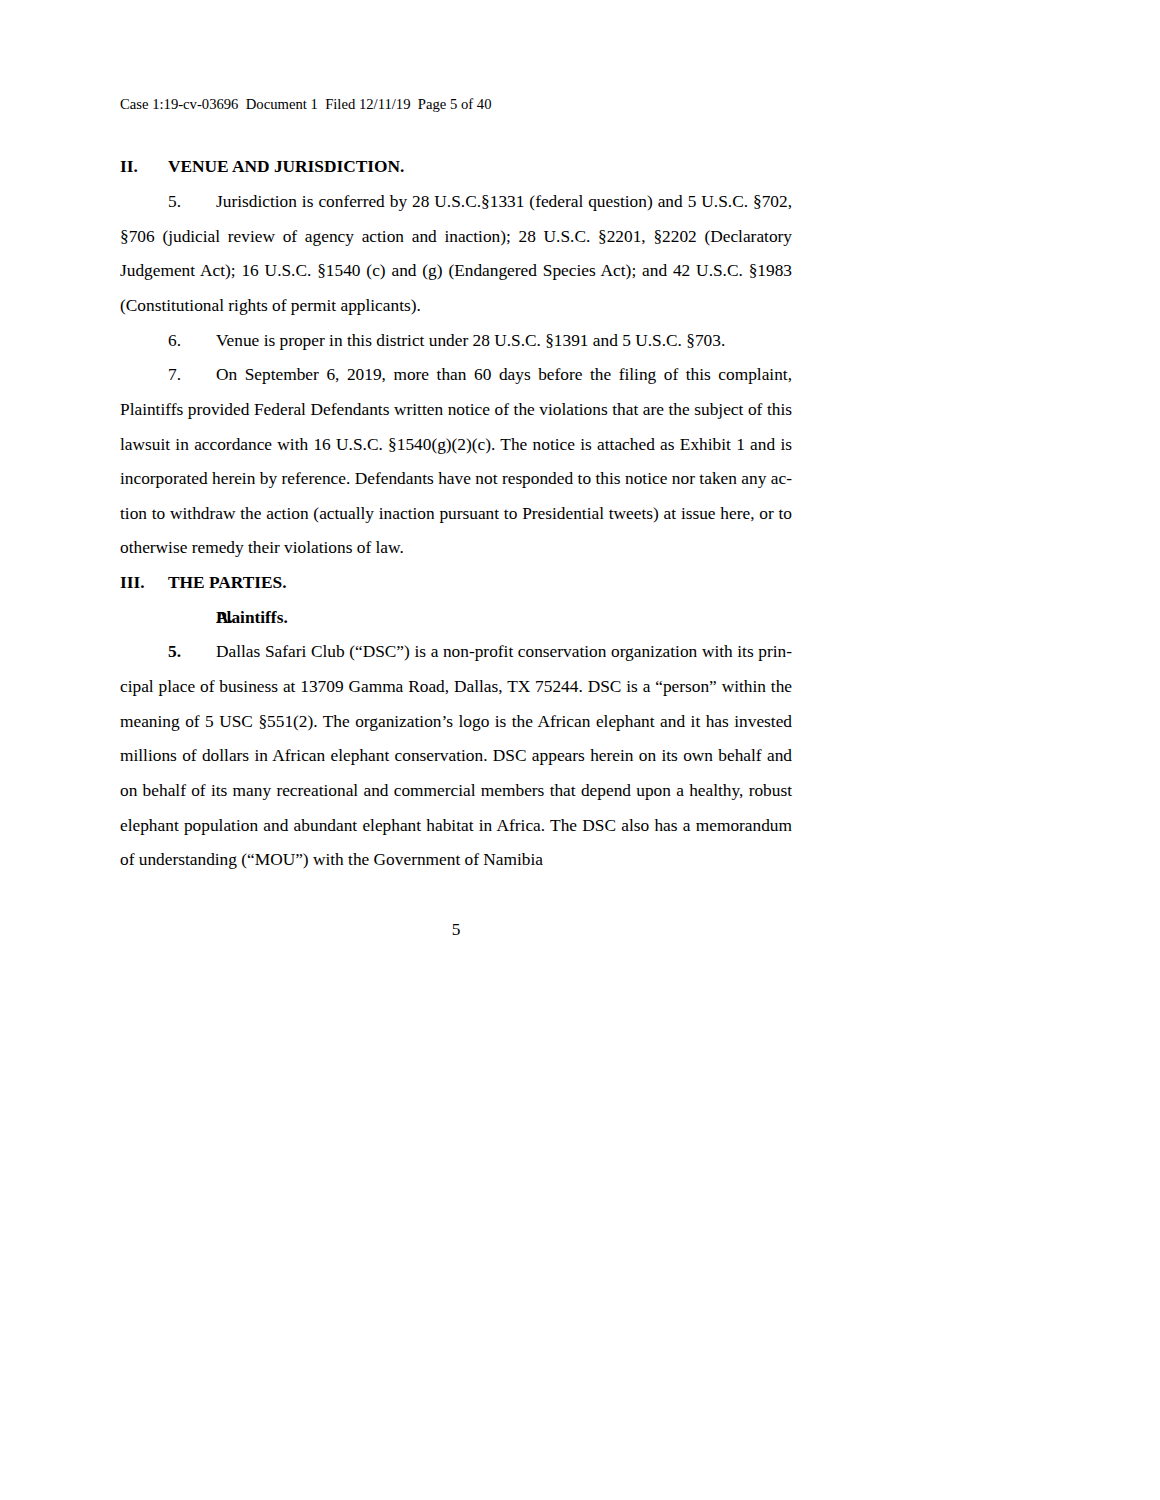Case 1:19-cv-03696 Document 1 Filed 12/11/19 Page 5 of 40
II. Venue and Jurisdiction.
5. Jurisdiction is conferred by 28 U.S.C.§1331 (federal question) and 5 U.S.C. §702, §706 (judicial review of agency action and inaction); 28 U.S.C. §2201, §2202 (Declaratory Judgement Act); 16 U.S.C. §1540 (c) and (g) (Endangered Species Act); and 42 U.S.C. §1983 (Constitutional rights of permit applicants).
6. Venue is proper in this district under 28 U.S.C. §1391 and 5 U.S.C. §703.
7. On September 6, 2019, more than 60 days before the filing of this complaint, Plaintiffs provided Federal Defendants written notice of the violations that are the subject of this lawsuit in accordance with 16 U.S.C. §1540(g)(2)(c). The notice is attached as Exhibit 1 and is incorporated herein by reference. Defendants have not responded to this notice nor taken any action to withdraw the action (actually inaction pursuant to Presidential tweets) at issue here, or to otherwise remedy their violations of law.
III. The Parties.
A. Plaintiffs.
5. Dallas Safari Club (“DSC”) is a non-profit conservation organization with its principal place of business at 13709 Gamma Road, Dallas, TX 75244. DSC is a “person” within the meaning of 5 USC §551(2). The organization’s logo is the African elephant and it has invested millions of dollars in African elephant conservation. DSC appears herein on its own behalf and on behalf of its many recreational and commercial members that depend upon a healthy, robust elephant population and abundant elephant habitat in Africa. The DSC also has a memorandum of understanding (“MOU”) with the Government of Namibia
5